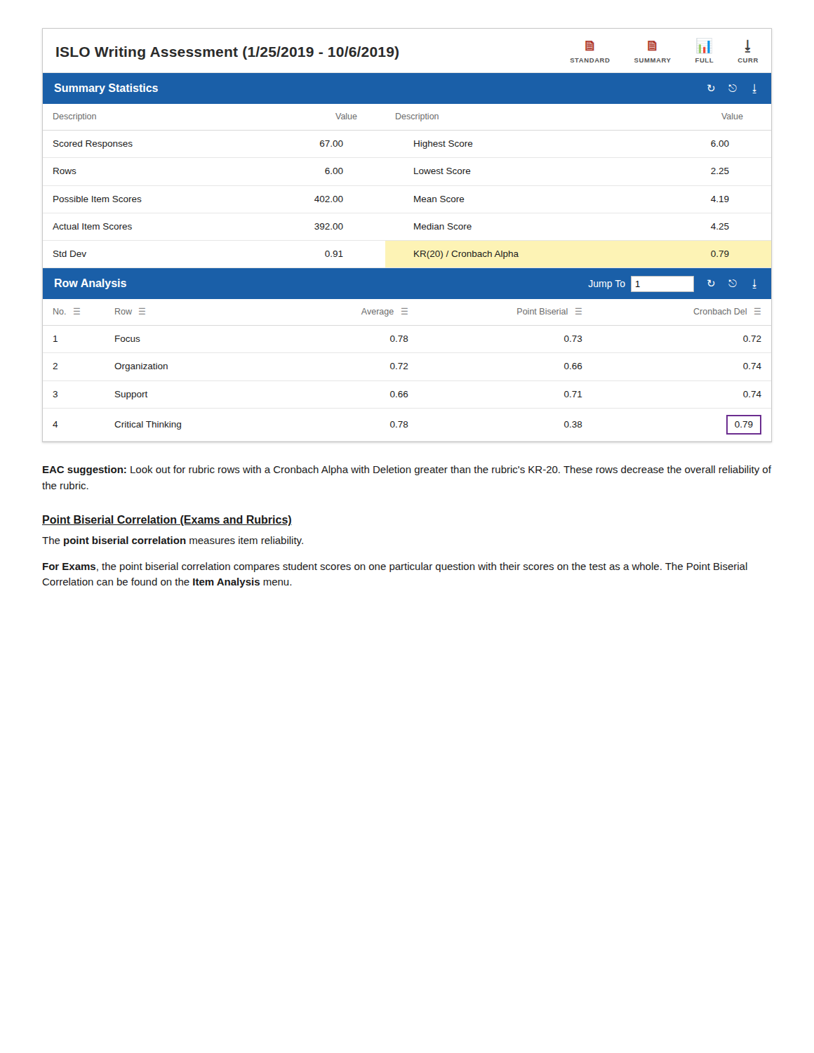ISLO Writing Assessment (1/25/2019 - 10/6/2019)
🗎STANDARD
🗎SUMMARY
📊FULL
⭳CURR
Summary Statistics
↻ ⎋ ⭳
| Description | Value | Description | Value |
| --- | --- | --- | --- |
| Scored Responses | 67.00 | Highest Score | 6.00 |
| Rows | 6.00 | Lowest Score | 2.25 |
| Possible Item Scores | 402.00 | Mean Score | 4.19 |
| Actual Item Scores | 392.00 | Median Score | 4.25 |
| Std Dev | 0.91 | KR(20) / Cronbach Alpha | 0.79 |
Row Analysis
Jump To
↻ ⎋ ⭳
| No. ☰ | Row ☰ | Average ☰ | Point Biserial ☰ | Cronbach Del ☰ |
| --- | --- | --- | --- | --- |
| 1 | Focus | 0.78 | 0.73 | 0.72 |
| 2 | Organization | 0.72 | 0.66 | 0.74 |
| 3 | Support | 0.66 | 0.71 | 0.74 |
| 4 | Critical Thinking | 0.78 | 0.38 | 0.79 |
EAC suggestion: Look out for rubric rows with a Cronbach Alpha with Deletion greater than the rubric's KR-20. These rows decrease the overall reliability of the rubric.
Point Biserial Correlation (Exams and Rubrics)
The point biserial correlation measures item reliability.
For Exams, the point biserial correlation compares student scores on one particular question with their scores on the test as a whole. The Point Biserial Correlation can be found on the Item Analysis menu.